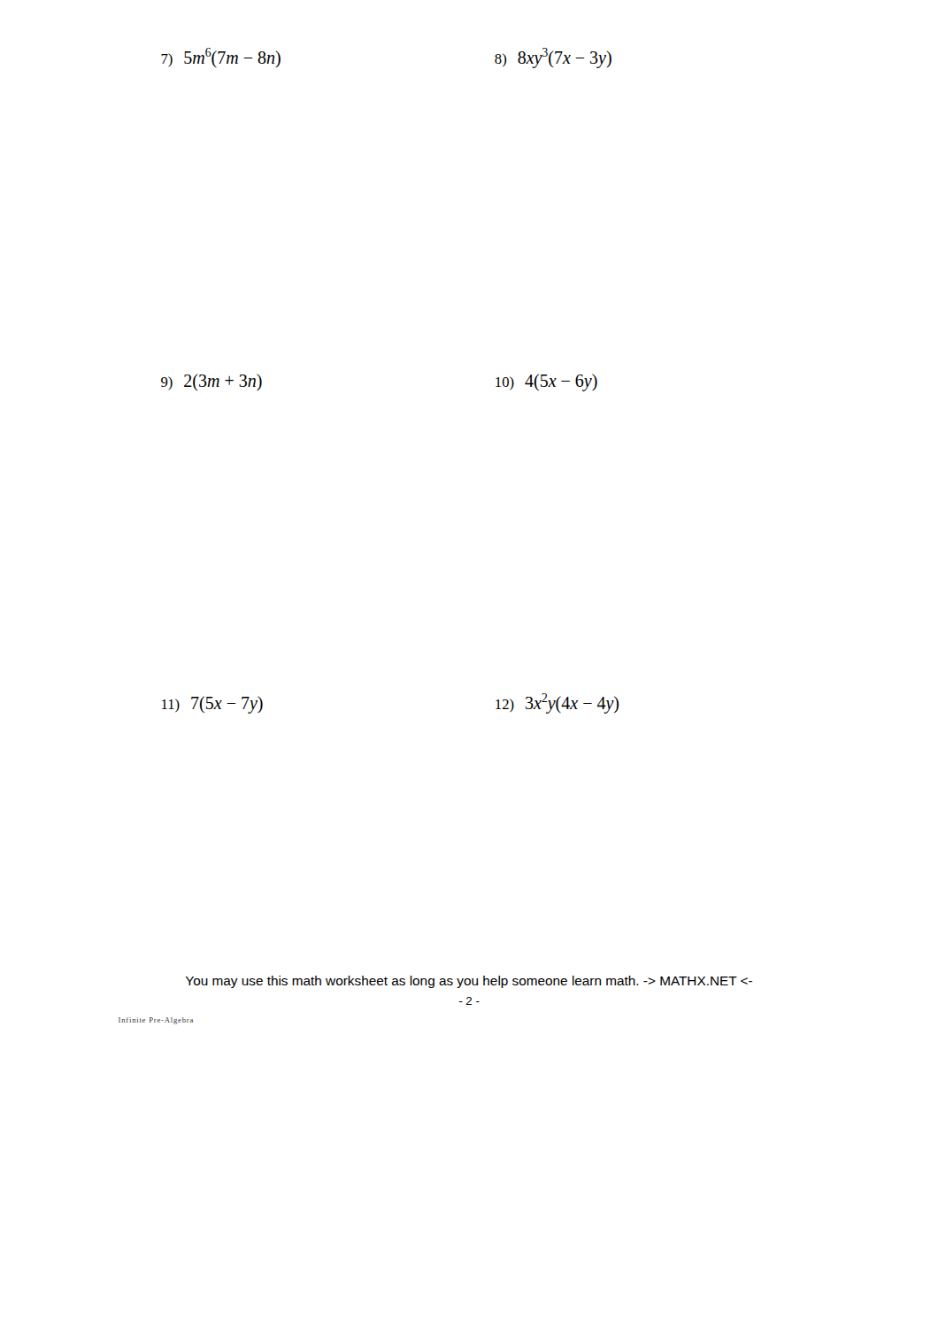7) 5m6(7m − 8n)
8) 8xy3(7x − 3y)
9) 2(3m + 3n)
10) 4(5x − 6y)
11) 7(5x − 7y)
12) 3x2y(4x − 4y)
You may use this math worksheet as long as you help someone learn math. -> MATHX.NET <-
- 2 -
Infinite Pre-Algebra